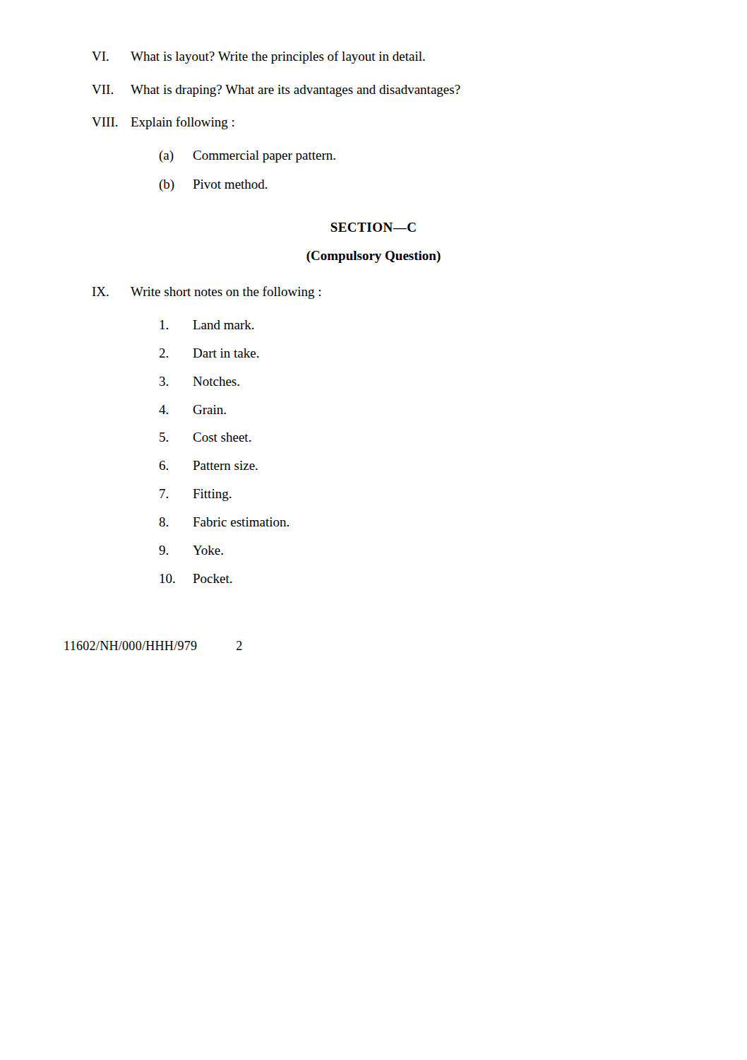VI.
What is layout? Write the principles of layout in detail.
VII.
What is draping? What are its advantages and disadvantages?
VIII.
Explain following :
(a)
Commercial paper pattern.
(b)
Pivot method.
SECTION—C
(Compulsory Question)
IX.
Write short notes on the following :
1.
Land mark.
2.
Dart in take.
3.
Notches.
4.
Grain.
5.
Cost sheet.
6.
Pattern size.
7.
Fitting.
8.
Fabric estimation.
9.
Yoke.
10.
Pocket.
11602/NH/000/HHH/9792